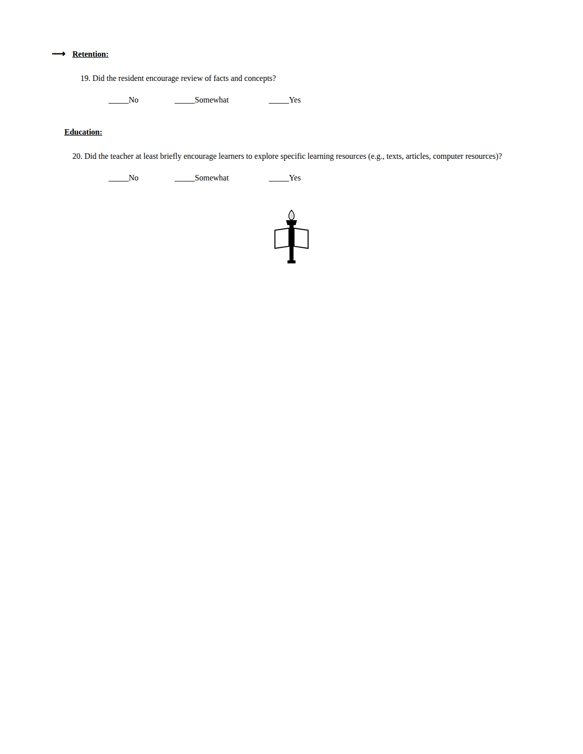⟶Retention:
19. Did the resident encourage review of facts and concepts?
_____No _____Somewhat _____Yes
Education:
20. Did the teacher at least briefly encourage learners to explore specific learning resources (e.g., texts, articles, computer resources)?
_____No _____Somewhat _____Yes